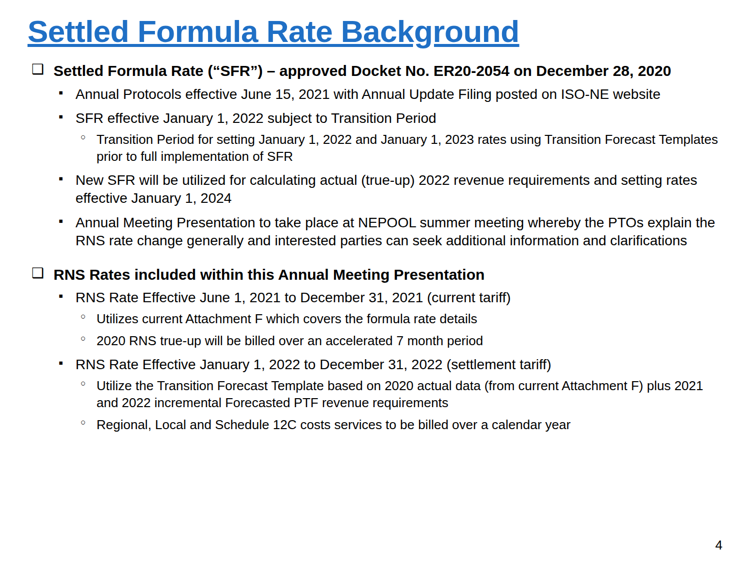Settled Formula Rate Background
Settled Formula Rate (“SFR”) – approved Docket No. ER20-2054 on December 28, 2020
Annual Protocols effective June 15, 2021 with Annual Update Filing posted on ISO-NE website
SFR effective January 1, 2022 subject to Transition Period
Transition Period for setting January 1, 2022 and January 1, 2023 rates using Transition Forecast Templates prior to full implementation of SFR
New SFR will be utilized for calculating actual (true-up) 2022 revenue requirements and setting rates effective January 1, 2024
Annual Meeting Presentation to take place at NEPOOL summer meeting whereby the PTOs explain the RNS rate change generally and interested parties can seek additional information and clarifications
RNS Rates included within this Annual Meeting Presentation
RNS Rate Effective June 1, 2021 to December 31, 2021 (current tariff)
Utilizes current Attachment F which covers the formula rate details
2020 RNS true-up will be billed over an accelerated 7 month period
RNS Rate Effective January 1, 2022 to December 31, 2022 (settlement tariff)
Utilize the Transition Forecast Template based on 2020 actual data (from current Attachment F) plus 2021 and 2022 incremental Forecasted PTF revenue requirements
Regional, Local and Schedule 12C costs services to be billed over a calendar year
4